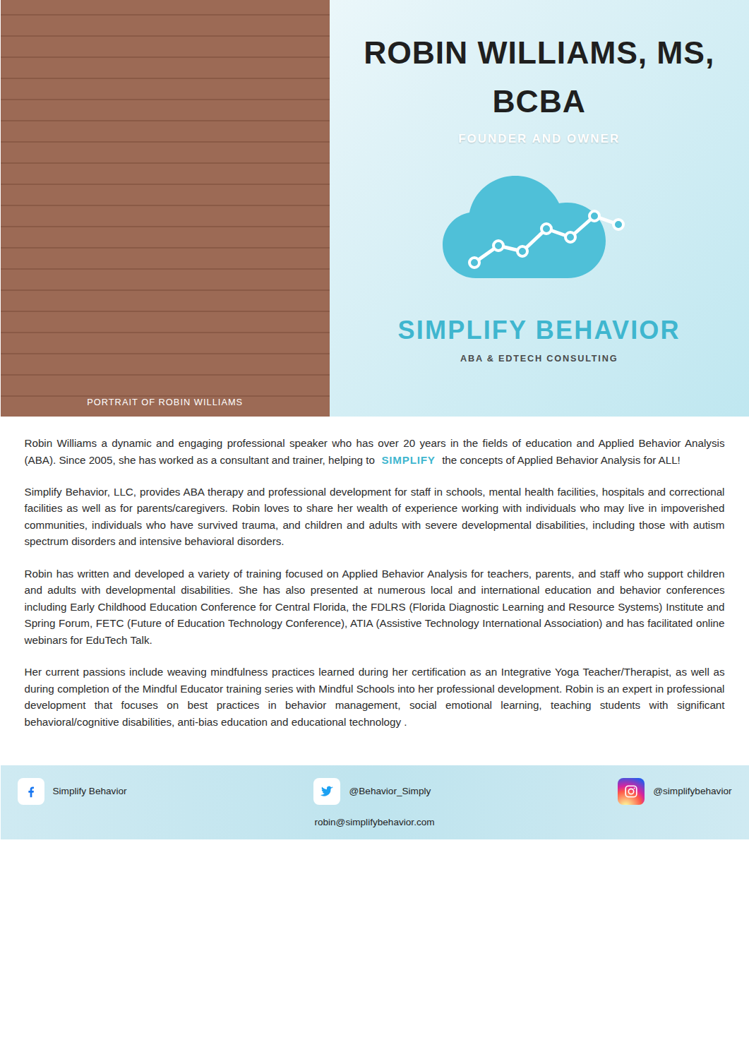Portrait of Robin Williams
Robin Williams, MS, BCBA
Founder and Owner
Simplify Behavior
ABA & EdTech Consulting
Robin Williams a dynamic and engaging professional speaker who has over 20 years in the fields of education and Applied Behavior Analysis (ABA). Since 2005, she has worked as a consultant and trainer, helping to Simplify the concepts of Applied Behavior Analysis for ALL!
Simplify Behavior, LLC, provides ABA therapy and professional development for staff in schools, mental health facilities, hospitals and correctional facilities as well as for parents/caregivers. Robin loves to share her wealth of experience working with individuals who may live in impoverished communities, individuals who have survived trauma, and children and adults with severe developmental disabilities, including those with autism spectrum disorders and intensive behavioral disorders.
Robin has written and developed a variety of training focused on Applied Behavior Analysis for teachers, parents, and staff who support children and adults with developmental disabilities. She has also presented at numerous local and international education and behavior conferences including Early Childhood Education Conference for Central Florida, the FDLRS (Florida Diagnostic Learning and Resource Systems) Institute and Spring Forum, FETC (Future of Education Technology Conference), ATIA (Assistive Technology International Association) and has facilitated online webinars for EduTech Talk.
Her current passions include weaving mindfulness practices learned during her certification as an Integrative Yoga Teacher/Therapist, as well as during completion of the Mindful Educator training series with Mindful Schools into her professional development. Robin is an expert in professional development that focuses on best practices in behavior management, social emotional learning, teaching students with significant behavioral/cognitive disabilities, anti-bias education and educational technology .
Simplify Behavior
@Behavior_Simply
@simplifybehavior
robin@simplifybehavior.com